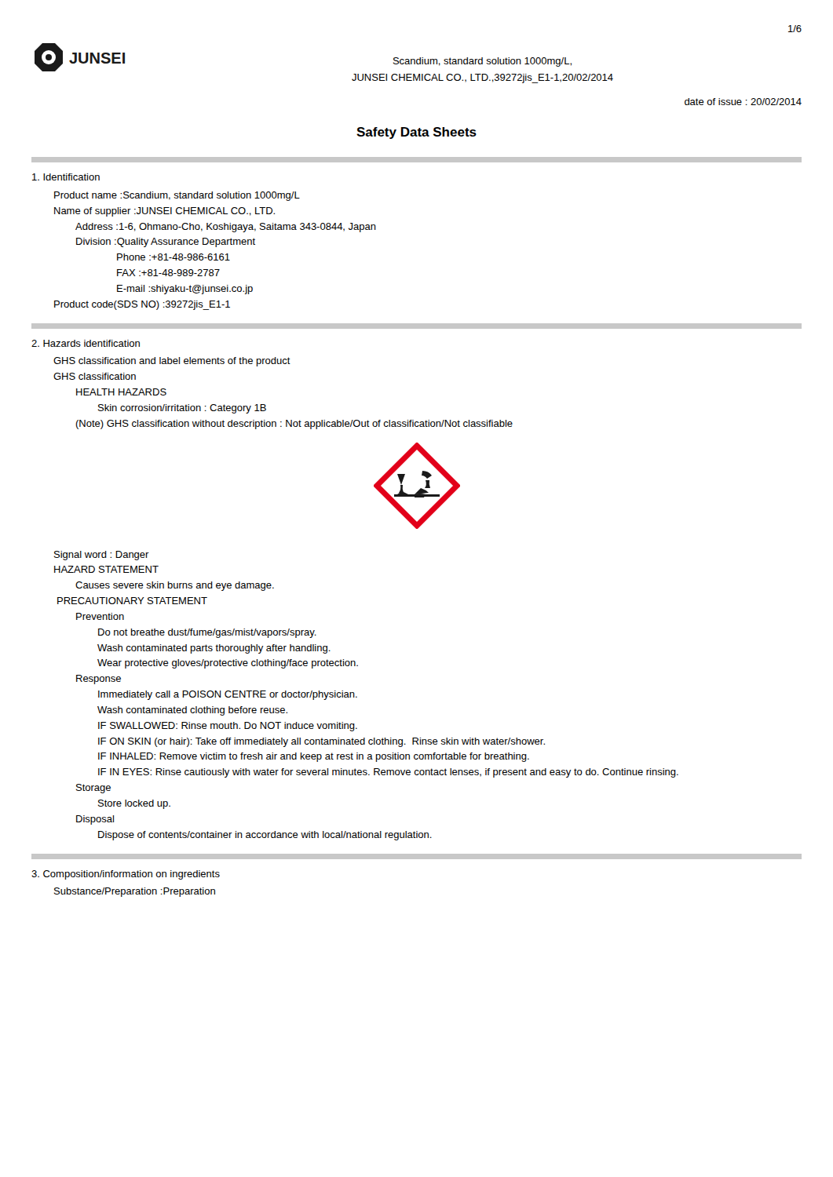1/6
JUNSEI
Scandium, standard solution 1000mg/L,
JUNSEI CHEMICAL CO., LTD.,39272jis_E1-1,20/02/2014
date of issue : 20/02/2014
Safety Data Sheets
1. Identification
Product name :Scandium, standard solution 1000mg/L
Name of supplier :JUNSEI CHEMICAL CO., LTD.
Address :1-6, Ohmano-Cho, Koshigaya, Saitama 343-0844, Japan
Division :Quality Assurance Department
Phone :+81-48-986-6161
FAX :+81-48-989-2787
E-mail :shiyaku-t@junsei.co.jp
Product code(SDS NO) :39272jis_E1-1
2. Hazards identification
GHS classification and label elements of the product
GHS classification
HEALTH HAZARDS
Skin corrosion/irritation : Category 1B
(Note) GHS classification without description : Not applicable/Out of classification/Not classifiable
Signal word : Danger
HAZARD STATEMENT
Causes severe skin burns and eye damage.
PRECAUTIONARY STATEMENT
Prevention
Do not breathe dust/fume/gas/mist/vapors/spray.
Wash contaminated parts thoroughly after handling.
Wear protective gloves/protective clothing/face protection.
Response
Immediately call a POISON CENTRE or doctor/physician.
Wash contaminated clothing before reuse.
IF SWALLOWED: Rinse mouth. Do NOT induce vomiting.
IF ON SKIN (or hair): Take off immediately all contaminated clothing. Rinse skin with water/shower.
IF INHALED: Remove victim to fresh air and keep at rest in a position comfortable for breathing.
IF IN EYES: Rinse cautiously with water for several minutes. Remove contact lenses, if present and easy to do. Continue rinsing.
Storage
Store locked up.
Disposal
Dispose of contents/container in accordance with local/national regulation.
3. Composition/information on ingredients
Substance/Preparation :Preparation